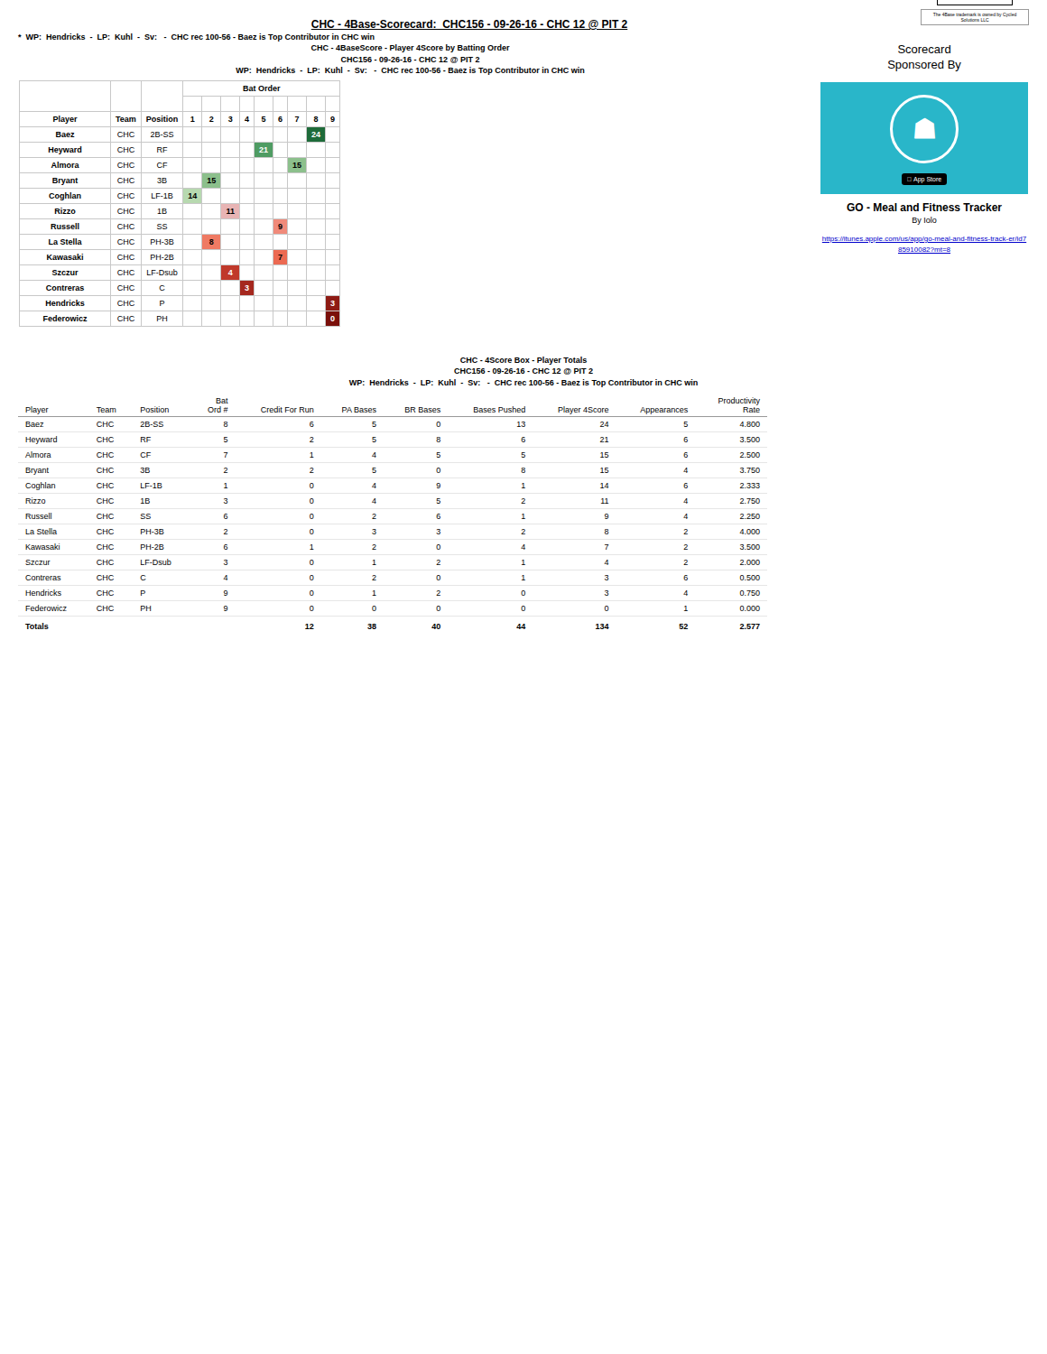◆4 Base™
The 4Base trademark is owned by Cycled Solutions LLC
CHC - 4Base-Scorecard: CHC156 - 09-26-16 - CHC 12 @ PIT 2
* WP: Hendricks - LP: Kuhl - Sv: - CHC rec 100-56 - Baez is Top Contributor in CHC win
| CHC - 4BaseScore - Player 4Score by Batting Order CHC156 - 09-26-16 - CHC 12 @ PIT 2 WP: Hendricks - LP: Kuhl - Sv: - CHC rec 100-56 - Baez is Top Contributor in CHC win / / / / Bat Order / / --- / --- / --- / --- / / Player / Team / Position / 1 / 2 / 3 / 4 / 5 / 6 / 7 / 8 / 9 / / Baez / CHC / 2B-SS / / / / / / / / 24 / / / Heyward / CHC / RF / / / / / 21 / / / / / / Almora / CHC / CF / / / / / / / 15 / / / / Bryant / CHC / 3B / / 15 / / / / / / / / / Coghlan / CHC / LF-1B / 14 / / / / / / / / / / Rizzo / CHC / 1B / / / 11 / / / / / / / / Russell / CHC / SS / / / / / / 9 / / / / / La Stella / CHC / PH-3B / / 8 / / / / / / / / / Kawasaki / CHC / PH-2B / / / / / / 7 / / / / / Szczur / CHC / LF-Dsub / / / 4 / / / / / / / / Contreras / CHC / C / / / / 3 / / / / / / / Hendricks / CHC / P / / / / / / / / / 3 / / Federowicz / CHC / PH / / / / / / / / / 0 / | Scorecard Sponsored By ☗  App Store GO - Meal and Fitness Tracker By Iolo https://itunes.apple.com/us/app/go-meal-and-fitness-track-er/id785910082?mt=8 |
CHC - 4Score Box - Player Totals
CHC156 - 09-26-16 - CHC 12 @ PIT 2
WP: Hendricks - LP: Kuhl - Sv: - CHC rec 100-56 - Baez is Top Contributor in CHC win
| Player | Team | Position | Bat Ord # | Credit For Run | PA Bases | BR Bases | Bases Pushed | Player 4Score | Appearances | Productivity Rate |
| --- | --- | --- | --- | --- | --- | --- | --- | --- | --- | --- |
| Baez | CHC | 2B-SS | 8 | 6 | 5 | 0 | 13 | 24 | 5 | 4.800 |
| Heyward | CHC | RF | 5 | 2 | 5 | 8 | 6 | 21 | 6 | 3.500 |
| Almora | CHC | CF | 7 | 1 | 4 | 5 | 5 | 15 | 6 | 2.500 |
| Bryant | CHC | 3B | 2 | 2 | 5 | 0 | 8 | 15 | 4 | 3.750 |
| Coghlan | CHC | LF-1B | 1 | 0 | 4 | 9 | 1 | 14 | 6 | 2.333 |
| Rizzo | CHC | 1B | 3 | 0 | 4 | 5 | 2 | 11 | 4 | 2.750 |
| Russell | CHC | SS | 6 | 0 | 2 | 6 | 1 | 9 | 4 | 2.250 |
| La Stella | CHC | PH-3B | 2 | 0 | 3 | 3 | 2 | 8 | 2 | 4.000 |
| Kawasaki | CHC | PH-2B | 6 | 1 | 2 | 0 | 4 | 7 | 2 | 3.500 |
| Szczur | CHC | LF-Dsub | 3 | 0 | 1 | 2 | 1 | 4 | 2 | 2.000 |
| Contreras | CHC | C | 4 | 0 | 2 | 0 | 1 | 3 | 6 | 0.500 |
| Hendricks | CHC | P | 9 | 0 | 1 | 2 | 0 | 3 | 4 | 0.750 |
| Federowicz | CHC | PH | 9 | 0 | 0 | 0 | 0 | 0 | 1 | 0.000 |
| Totals | | | | 12 | 38 | 40 | 44 | 134 | 52 | 2.577 |